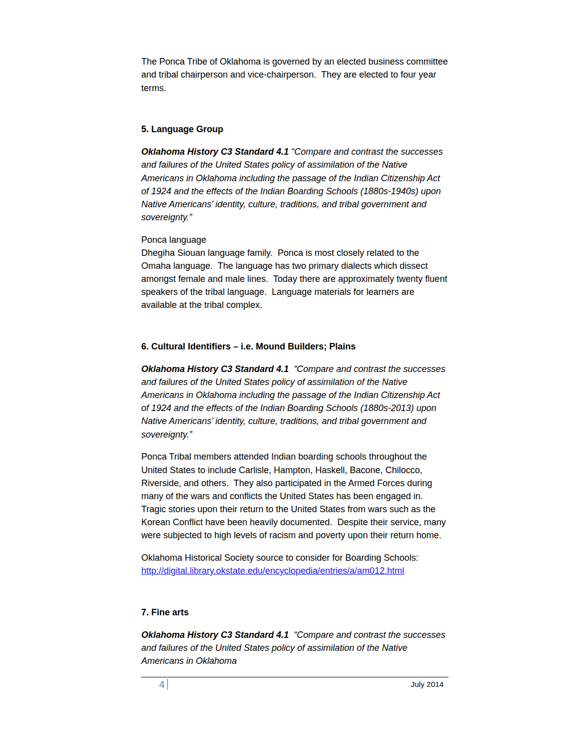The Ponca Tribe of Oklahoma is governed by an elected business committee and tribal chairperson and vice-chairperson. They are elected to four year terms.
5. Language Group
Oklahoma History C3 Standard 4.1 “Compare and contrast the successes and failures of the United States policy of assimilation of the Native Americans in Oklahoma including the passage of the Indian Citizenship Act of 1924 and the effects of the Indian Boarding Schools (1880s-1940s) upon Native Americans’ identity, culture, traditions, and tribal government and sovereignty.”
Ponca language
Dhegiha Siouan language family. Ponca is most closely related to the Omaha language. The language has two primary dialects which dissect amongst female and male lines. Today there are approximately twenty fluent speakers of the tribal language. Language materials for learners are available at the tribal complex.
6. Cultural Identifiers – i.e. Mound Builders; Plains
Oklahoma History C3 Standard 4.1 “Compare and contrast the successes and failures of the United States policy of assimilation of the Native Americans in Oklahoma including the passage of the Indian Citizenship Act of 1924 and the effects of the Indian Boarding Schools (1880s-2013) upon Native Americans’ identity, culture, traditions, and tribal government and sovereignty.”
Ponca Tribal members attended Indian boarding schools throughout the United States to include Carlisle, Hampton, Haskell, Bacone, Chilocco, Riverside, and others. They also participated in the Armed Forces during many of the wars and conflicts the United States has been engaged in. Tragic stories upon their return to the United States from wars such as the Korean Conflict have been heavily documented. Despite their service, many were subjected to high levels of racism and poverty upon their return home.
Oklahoma Historical Society source to consider for Boarding Schools:
http://digital.library.okstate.edu/encyclopedia/entries/a/am012.html
7. Fine arts
Oklahoma History C3 Standard 4.1 “Compare and contrast the successes and failures of the United States policy of assimilation of the Native Americans in Oklahoma
4
July 2014